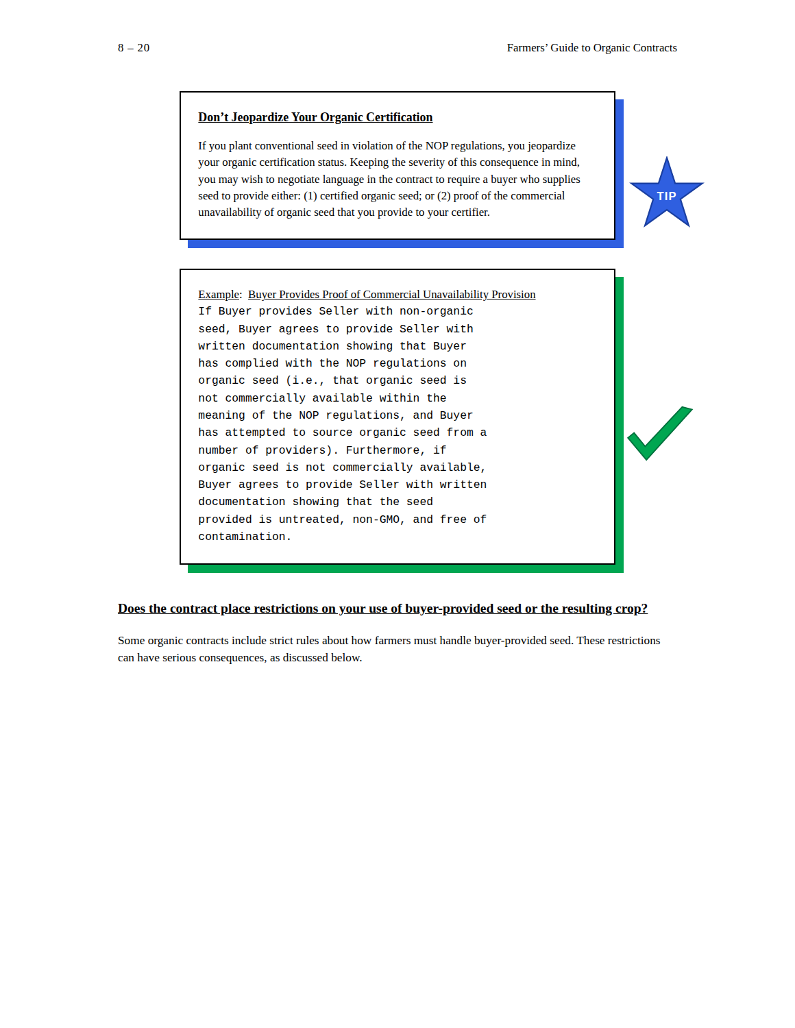8 – 20 Farmers’ Guide to Organic Contracts
Don’t Jeopardize Your Organic Certification
If you plant conventional seed in violation of the NOP regulations, you jeopardize your organic certification status. Keeping the severity of this consequence in mind, you may wish to negotiate language in the contract to require a buyer who supplies seed to provide either: (1) certified organic seed; or (2) proof of the commercial unavailability of organic seed that you provide to your certifier.
TIP
Example: Buyer Provides Proof of Commercial Unavailability Provision
If Buyer provides Seller with non-organic
seed, Buyer agrees to provide Seller with
written documentation showing that Buyer
has complied with the NOP regulations on
organic seed (i.e., that organic seed is
not commercially available within the
meaning of the NOP regulations, and Buyer
has attempted to source organic seed from a
number of providers). Furthermore, if
organic seed is not commercially available,
Buyer agrees to provide Seller with written
documentation showing that the seed
provided is untreated, non-GMO, and free of
contamination.
Does the contract place restrictions on your use of buyer-provided seed or the resulting crop?
Some organic contracts include strict rules about how farmers must handle buyer-provided seed. These restrictions can have serious consequences, as discussed below.